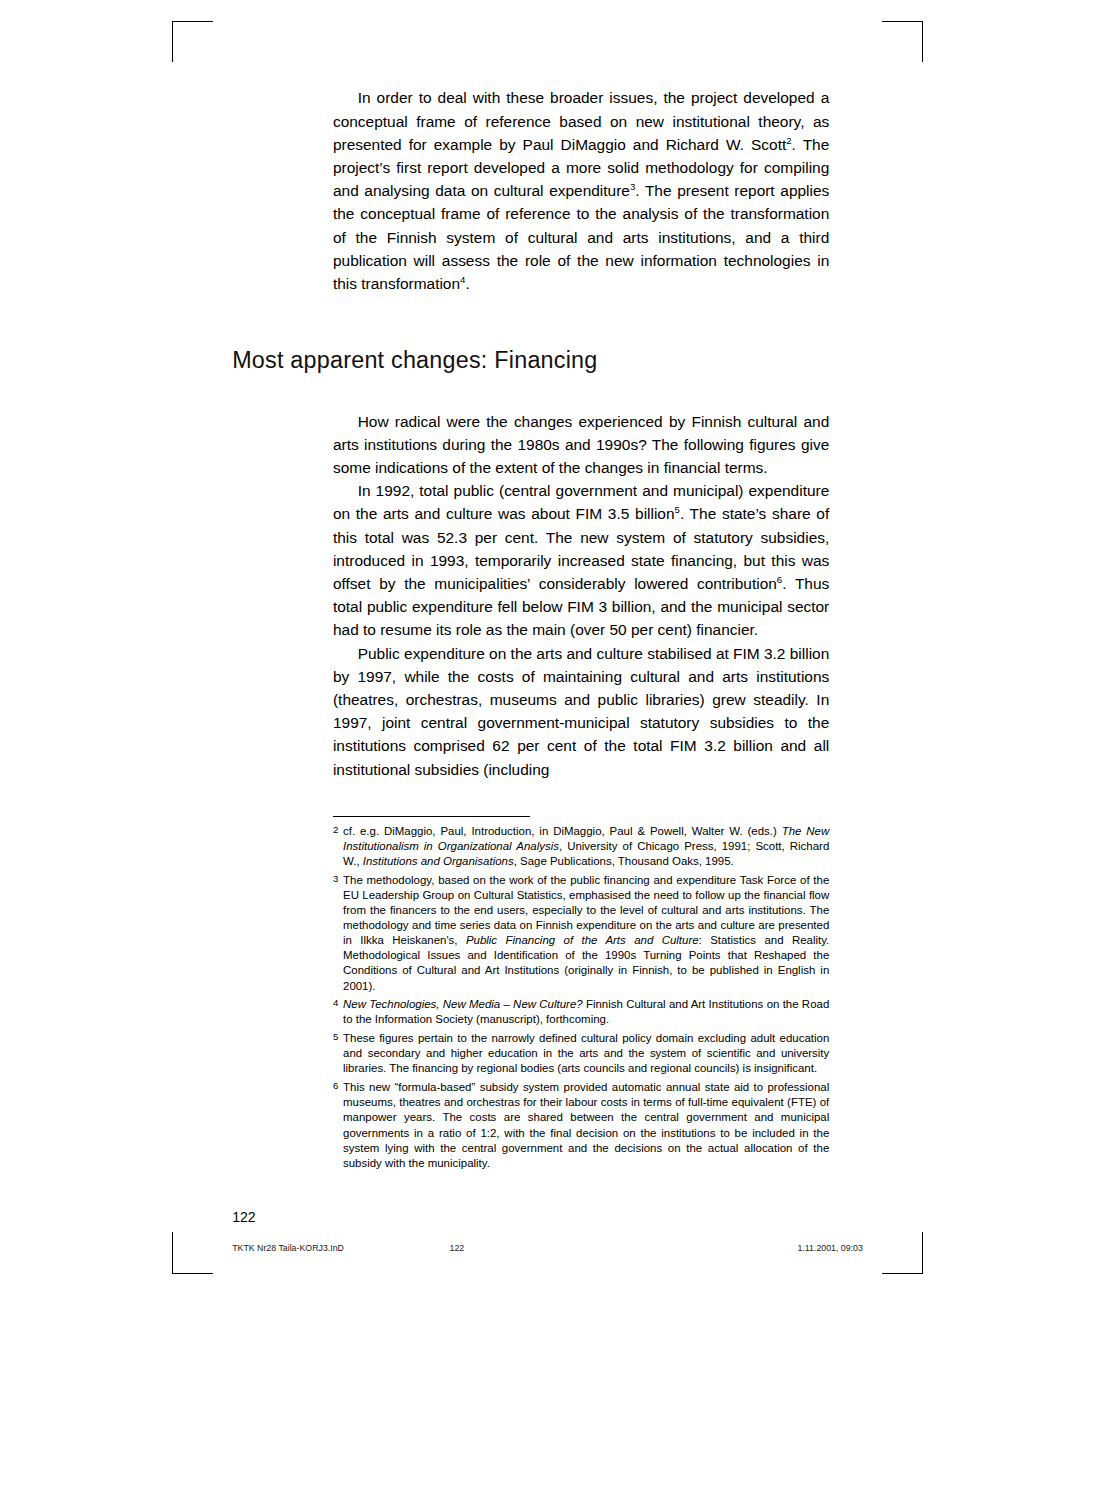In order to deal with these broader issues, the project developed a conceptual frame of reference based on new institutional theory, as presented for example by Paul DiMaggio and Richard W. Scott2. The project’s first report developed a more solid methodology for compiling and analysing data on cultural expenditure3. The present report applies the conceptual frame of reference to the analysis of the transformation of the Finnish system of cultural and arts institutions, and a third publication will assess the role of the new information technologies in this transformation4.
Most apparent changes: Financing
How radical were the changes experienced by Finnish cultural and arts institutions during the 1980s and 1990s? The following figures give some indications of the extent of the changes in financial terms.
In 1992, total public (central government and municipal) expenditure on the arts and culture was about FIM 3.5 billion5. The state’s share of this total was 52.3 per cent. The new system of statutory subsidies, introduced in 1993, temporarily increased state financing, but this was offset by the municipalities’ considerably lowered contribution6. Thus total public expenditure fell below FIM 3 billion, and the municipal sector had to resume its role as the main (over 50 per cent) financier.
Public expenditure on the arts and culture stabilised at FIM 3.2 billion by 1997, while the costs of maintaining cultural and arts institutions (theatres, orchestras, museums and public libraries) grew steadily. In 1997, joint central government-municipal statutory subsidies to the institutions comprised 62 per cent of the total FIM 3.2 billion and all institutional subsidies (including
2
cf. e.g. DiMaggio, Paul, Introduction, in DiMaggio, Paul & Powell, Walter W. (eds.) The New Institutionalism in Organizational Analysis, University of Chicago Press, 1991; Scott, Richard W., Institutions and Organisations, Sage Publications, Thousand Oaks, 1995.
3
The methodology, based on the work of the public financing and expenditure Task Force of the EU Leadership Group on Cultural Statistics, emphasised the need to follow up the financial flow from the financers to the end users, especially to the level of cultural and arts institutions. The methodology and time series data on Finnish expenditure on the arts and culture are presented in Ilkka Heiskanen's, Public Financing of the Arts and Culture: Statistics and Reality. Methodological Issues and Identification of the 1990s Turning Points that Reshaped the Conditions of Cultural and Art Institutions (originally in Finnish, to be published in English in 2001).
4
New Technologies, New Media – New Culture? Finnish Cultural and Art Institutions on the Road to the Information Society (manuscript), forthcoming.
5
These figures pertain to the narrowly defined cultural policy domain excluding adult education and secondary and higher education in the arts and the system of scientific and university libraries. The financing by regional bodies (arts councils and regional councils) is insignificant.
6
This new “formula-based” subsidy system provided automatic annual state aid to professional museums, theatres and orchestras for their labour costs in terms of full-time equivalent (FTE) of manpower years. The costs are shared between the central government and municipal governments in a ratio of 1:2, with the final decision on the institutions to be included in the system lying with the central government and the decisions on the actual allocation of the subsidy with the municipality.
122
TKTK Nr28 Taila-KORJ3.InD 122 1.11.2001, 09:03